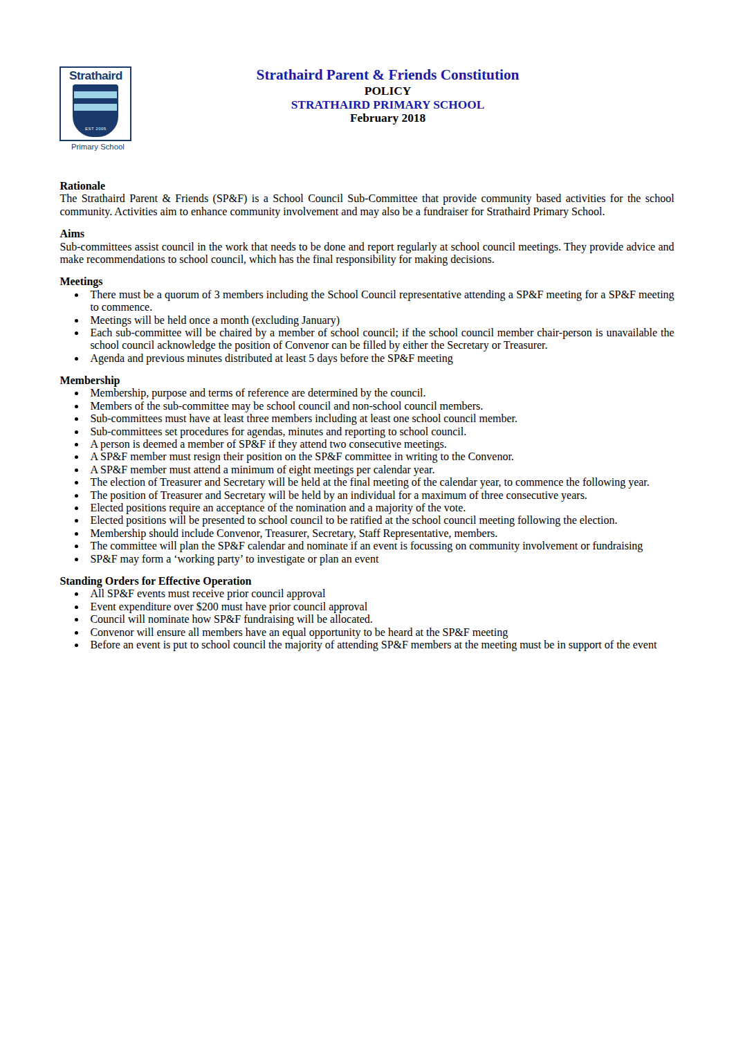Strathaird
EST 2005
Primary School
Strathaird Parent & Friends Constitution
POLICY
STRATHAIRD PRIMARY SCHOOL
February 2018
Rationale
The Strathaird Parent & Friends (SP&F) is a School Council Sub-Committee that provide community based activities for the school community. Activities aim to enhance community involvement and may also be a fundraiser for Strathaird Primary School.
Aims
Sub-committees assist council in the work that needs to be done and report regularly at school council meetings. They provide advice and make recommendations to school council, which has the final responsibility for making decisions.
Meetings
There must be a quorum of 3 members including the School Council representative attending a SP&F meeting for a SP&F meeting to commence.
Meetings will be held once a month (excluding January)
Each sub-committee will be chaired by a member of school council; if the school council member chair-person is unavailable the school council acknowledge the position of Convenor can be filled by either the Secretary or Treasurer.
Agenda and previous minutes distributed at least 5 days before the SP&F meeting
Membership
Membership, purpose and terms of reference are determined by the council.
Members of the sub-committee may be school council and non-school council members.
Sub-committees must have at least three members including at least one school council member.
Sub-committees set procedures for agendas, minutes and reporting to school council.
A person is deemed a member of SP&F if they attend two consecutive meetings.
A SP&F member must resign their position on the SP&F committee in writing to the Convenor.
A SP&F member must attend a minimum of eight meetings per calendar year.
The election of Treasurer and Secretary will be held at the final meeting of the calendar year, to commence the following year.
The position of Treasurer and Secretary will be held by an individual for a maximum of three consecutive years.
Elected positions require an acceptance of the nomination and a majority of the vote.
Elected positions will be presented to school council to be ratified at the school council meeting following the election.
Membership should include Convenor, Treasurer, Secretary, Staff Representative, members.
The committee will plan the SP&F calendar and nominate if an event is focussing on community involvement or fundraising
SP&F may form a ‘working party’ to investigate or plan an event
Standing Orders for Effective Operation
All SP&F events must receive prior council approval
Event expenditure over $200 must have prior council approval
Council will nominate how SP&F fundraising will be allocated.
Convenor will ensure all members have an equal opportunity to be heard at the SP&F meeting
Before an event is put to school council the majority of attending SP&F members at the meeting must be in support of the event